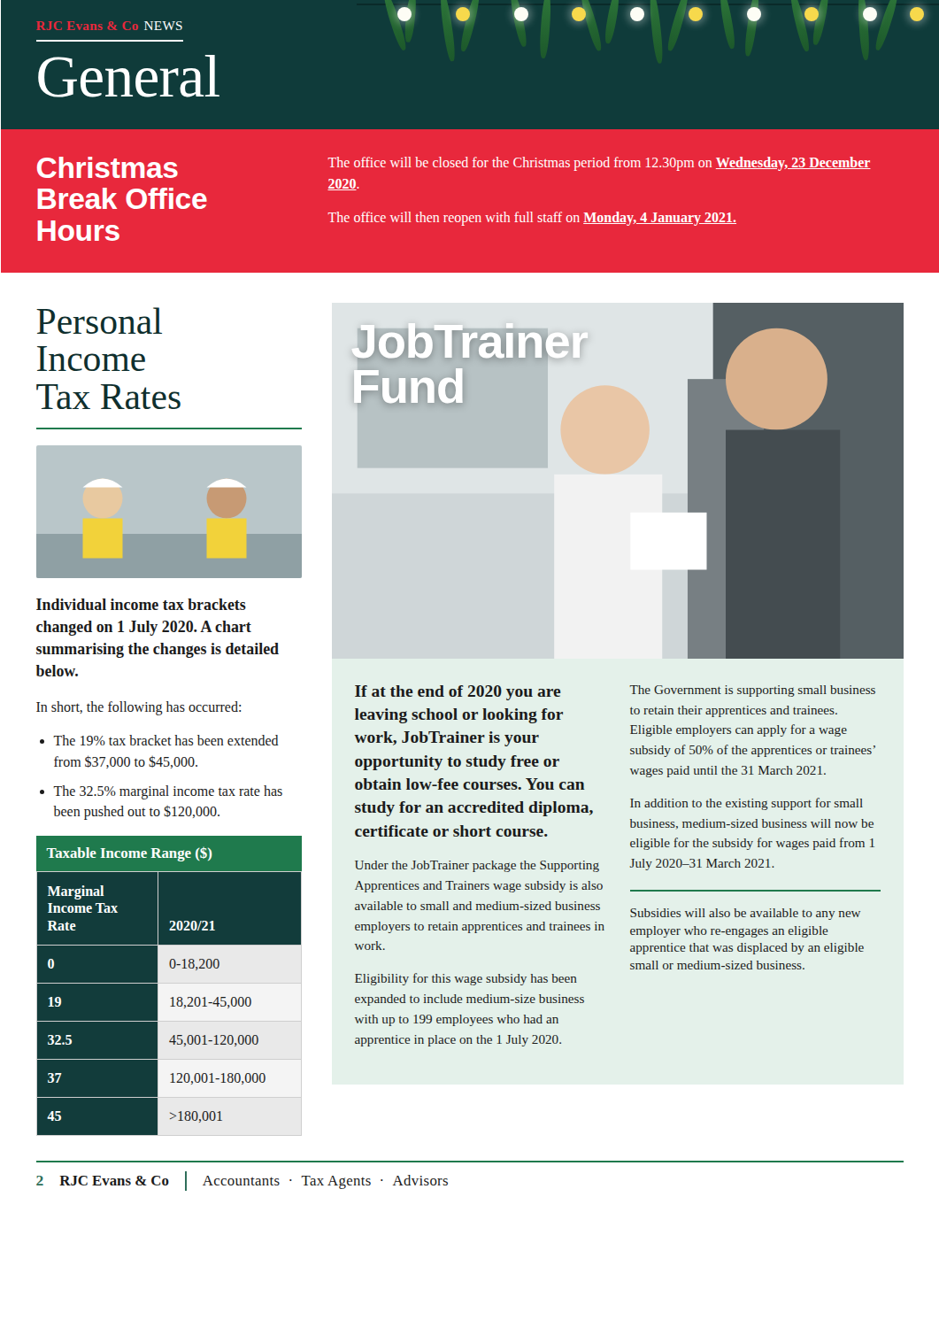RJC Evans & Co NEWS
General
Christmas
Break Office
Hours
The office will be closed for the Christmas period from 12.30pm on Wednesday, 23 December 2020.
The office will then reopen with full staff on Monday, 4 January 2021.
Personal
Income
Tax Rates
Individual income tax brackets changed on 1 July 2020. A chart summarising the changes is detailed below.
In short, the following has occurred:
The 19% tax bracket has been extended from $37,000 to $45,000.
The 32.5% marginal income tax rate has been pushed out to $120,000.
Taxable Income Range ($)
| Marginal Income Tax Rate | 2020/21 |
| --- | --- |
| 0 | 0-18,200 |
| 19 | 18,201-45,000 |
| 32.5 | 45,001-120,000 |
| 37 | 120,001-180,000 |
| 45 | >180,001 |
JobTrainer
Fund
If at the end of 2020 you are leaving school or looking for work, JobTrainer is your opportunity to study free or obtain low-fee courses. You can study for an accredited diploma, certificate or short course.
Under the JobTrainer package the Supporting Apprentices and Trainers wage subsidy is also available to small and medium-sized business employers to retain apprentices and trainees in work.
Eligibility for this wage subsidy has been expanded to include medium-size business with up to 199 employees who had an apprentice in place on the 1 July 2020.
The Government is supporting small business to retain their apprentices and trainees. Eligible employers can apply for a wage subsidy of 50% of the apprentices or trainees’ wages paid until the 31 March 2021.
In addition to the existing support for small business, medium-sized business will now be eligible for the subsidy for wages paid from 1 July 2020–31 March 2021.
Subsidies will also be available to any new employer who re-engages an eligible apprentice that was displaced by an eligible small or medium-sized business.
2 RJC Evans & Co Accountants · Tax Agents · Advisors